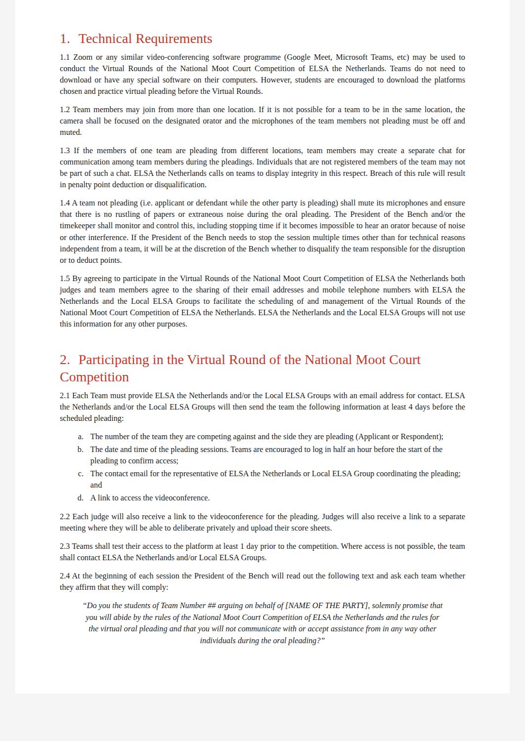1. Technical Requirements
1.1 Zoom or any similar video-conferencing software programme (Google Meet, Microsoft Teams, etc) may be used to conduct the Virtual Rounds of the National Moot Court Competition of ELSA the Netherlands. Teams do not need to download or have any special software on their computers. However, students are encouraged to download the platforms chosen and practice virtual pleading before the Virtual Rounds.
1.2 Team members may join from more than one location. If it is not possible for a team to be in the same location, the camera shall be focused on the designated orator and the microphones of the team members not pleading must be off and muted.
1.3 If the members of one team are pleading from different locations, team members may create a separate chat for communication among team members during the pleadings. Individuals that are not registered members of the team may not be part of such a chat. ELSA the Netherlands calls on teams to display integrity in this respect. Breach of this rule will result in penalty point deduction or disqualification.
1.4 A team not pleading (i.e. applicant or defendant while the other party is pleading) shall mute its microphones and ensure that there is no rustling of papers or extraneous noise during the oral pleading. The President of the Bench and/or the timekeeper shall monitor and control this, including stopping time if it becomes impossible to hear an orator because of noise or other interference. If the President of the Bench needs to stop the session multiple times other than for technical reasons independent from a team, it will be at the discretion of the Bench whether to disqualify the team responsible for the disruption or to deduct points.
1.5 By agreeing to participate in the Virtual Rounds of the National Moot Court Competition of ELSA the Netherlands both judges and team members agree to the sharing of their email addresses and mobile telephone numbers with ELSA the Netherlands and the Local ELSA Groups to facilitate the scheduling of and management of the Virtual Rounds of the National Moot Court Competition of ELSA the Netherlands. ELSA the Netherlands and the Local ELSA Groups will not use this information for any other purposes.
2. Participating in the Virtual Round of the National Moot Court Competition
2.1 Each Team must provide ELSA the Netherlands and/or the Local ELSA Groups with an email address for contact. ELSA the Netherlands and/or the Local ELSA Groups will then send the team the following information at least 4 days before the scheduled pleading:
The number of the team they are competing against and the side they are pleading (Applicant or Respondent);
The date and time of the pleading sessions. Teams are encouraged to log in half an hour before the start of the pleading to confirm access;
The contact email for the representative of ELSA the Netherlands or Local ELSA Group coordinating the pleading; and
A link to access the videoconference.
2.2 Each judge will also receive a link to the videoconference for the pleading. Judges will also receive a link to a separate meeting where they will be able to deliberate privately and upload their score sheets.
2.3 Teams shall test their access to the platform at least 1 day prior to the competition. Where access is not possible, the team shall contact ELSA the Netherlands and/or Local ELSA Groups.
2.4 At the beginning of each session the President of the Bench will read out the following text and ask each team whether they affirm that they will comply:
“Do you the students of Team Number ## arguing on behalf of [NAME OF THE PARTY], solemnly promise that you will abide by the rules of the National Moot Court Competition of ELSA the Netherlands and the rules for the virtual oral pleading and that you will not communicate with or accept assistance from in any way other individuals during the oral pleading?”